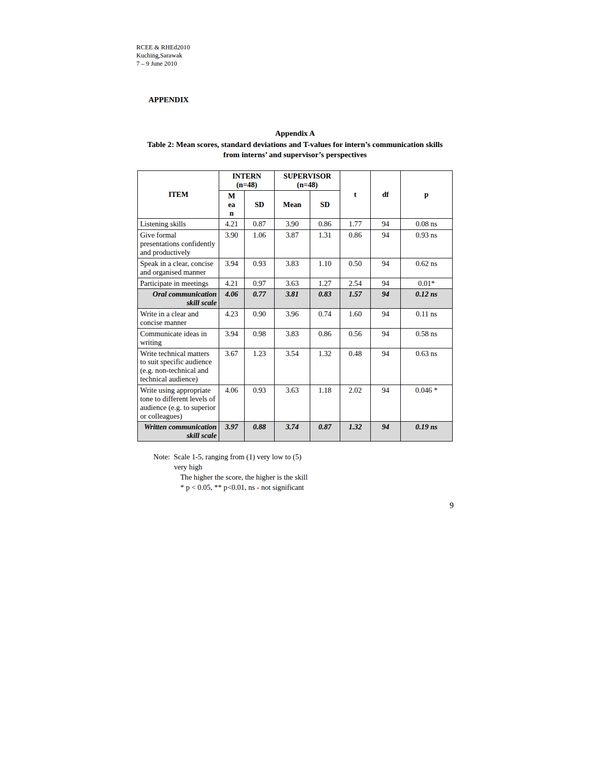RCEE & RHEd2010
Kuching,Sarawak
7 – 9 June 2010
APPENDIX
Appendix A Table 2: Mean scores, standard deviations and T-values for intern’s communication skills from interns’ and supervisor’s perspectives
| ITEM | INTERN (n=48) | SUPERVISOR (n=48) | t | df | p |
| --- | --- | --- | --- | --- | --- |
| M ea n | SD | Mean | SD |
| Listening skills | 4.21 | 0.87 | 3.90 | 0.86 | 1.77 | 94 | 0.08 ns |
| Give formal presentations confidently and productively | 3.90 | 1.06 | 3.87 | 1.31 | 0.86 | 94 | 0.93 ns |
| Speak in a clear, concise and organised manner | 3.94 | 0.93 | 3.83 | 1.10 | 0.50 | 94 | 0.62 ns |
| Participate in meetings | 4.21 | 0.97 | 3.63 | 1.27 | 2.54 | 94 | 0.01* |
| Oral communication skill scale | 4.06 | 0.77 | 3.81 | 0.83 | 1.57 | 94 | 0.12 ns |
| Write in a clear and concise manner | 4.23 | 0.90 | 3.96 | 0.74 | 1.60 | 94 | 0.11 ns |
| Communicate ideas in writing | 3.94 | 0.98 | 3.83 | 0.86 | 0.56 | 94 | 0.58 ns |
| Write technical matters to suit specific audience (e.g. non-technical and technical audience) | 3.67 | 1.23 | 3.54 | 1.32 | 0.48 | 94 | 0.63 ns |
| Write using appropriate tone to different levels of audience (e.g. to superior or colleagues) | 4.06 | 0.93 | 3.63 | 1.18 | 2.02 | 94 | 0.046 * |
| Written communication skill scale | 3.97 | 0.88 | 3.74 | 0.87 | 1.32 | 94 | 0.19 ns |
Note: Scale 1-5, ranging from (1) very low to (5)
very high
The higher the score, the higher is the skill
* p < 0.05, ** p<0.01, ns - not significant
9